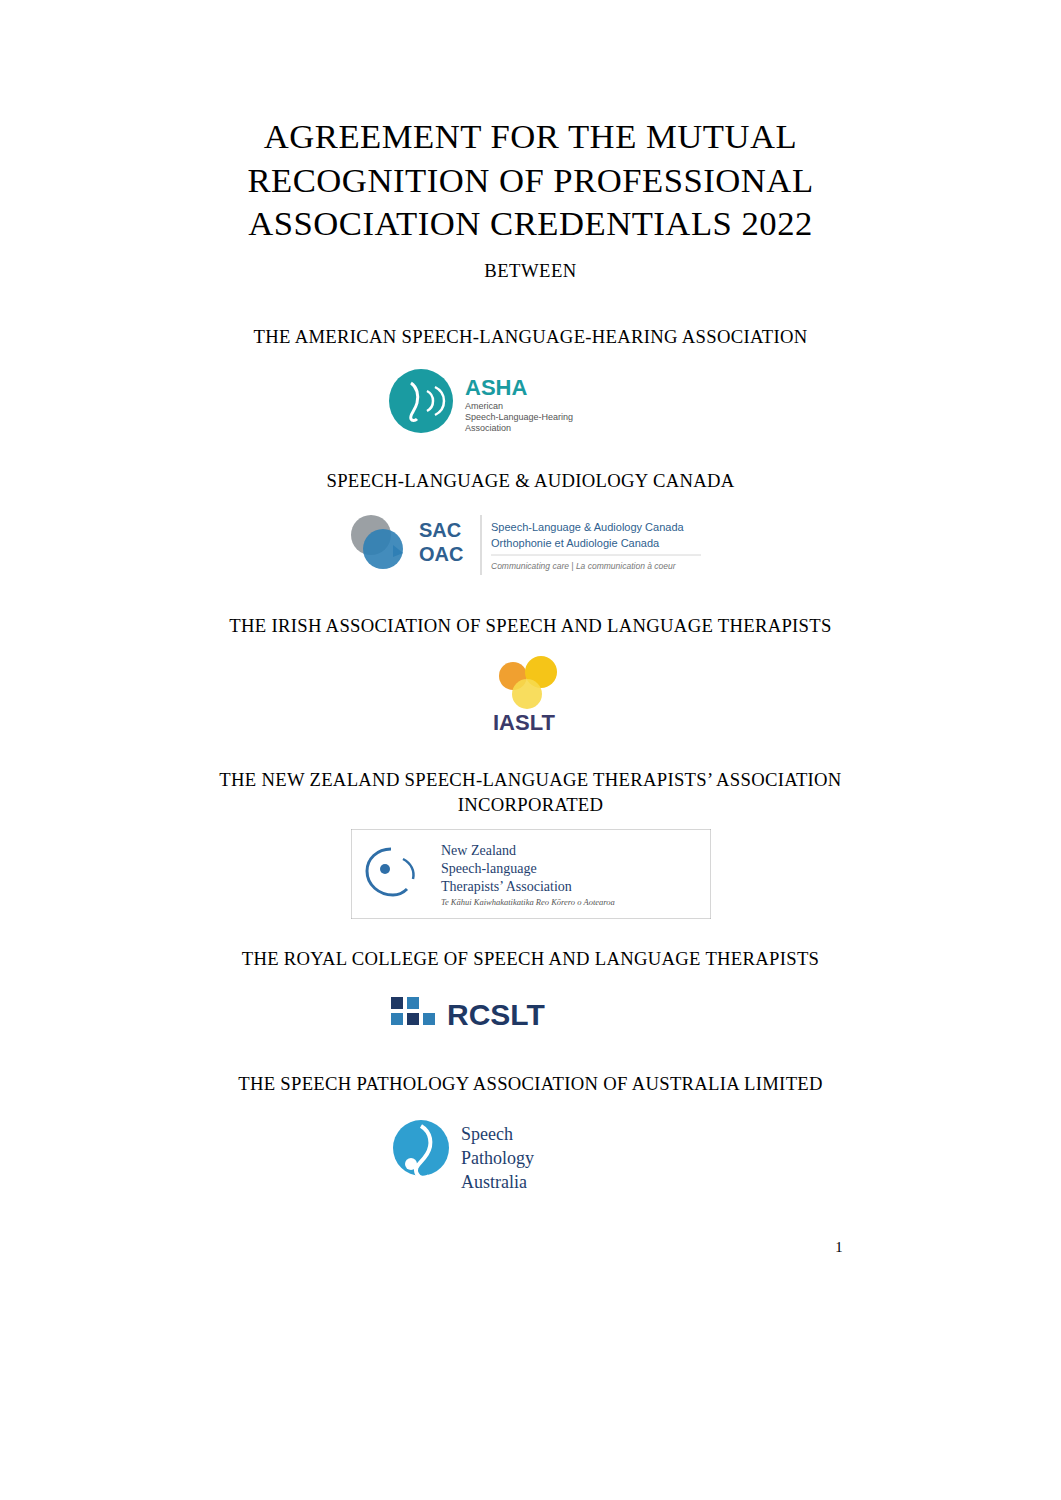AGREEMENT FOR THE MUTUAL
RECOGNITION OF PROFESSIONAL
ASSOCIATION CREDENTIALS 2022
BETWEEN
THE AMERICAN SPEECH-LANGUAGE-HEARING ASSOCIATION
ASHA American Speech-Language-Hearing Association
SPEECH-LANGUAGE & AUDIOLOGY CANADA
SAC OAC Speech-Language & Audiology Canada Orthophonie et Audiologie Canada Communicating care | La communication à coeur
THE IRISH ASSOCIATION OF SPEECH AND LANGUAGE THERAPISTS
IASLT
THE NEW ZEALAND SPEECH-LANGUAGE THERAPISTS’ ASSOCIATION
INCORPORATED
New Zealand Speech-language Therapists’ Association Te Kāhui Kaiwhakatikatika Reo Kōrero o Aotearoa
THE ROYAL COLLEGE OF SPEECH AND LANGUAGE THERAPISTS
RCSLT
THE SPEECH PATHOLOGY ASSOCIATION OF AUSTRALIA LIMITED
Speech Pathology Australia
1